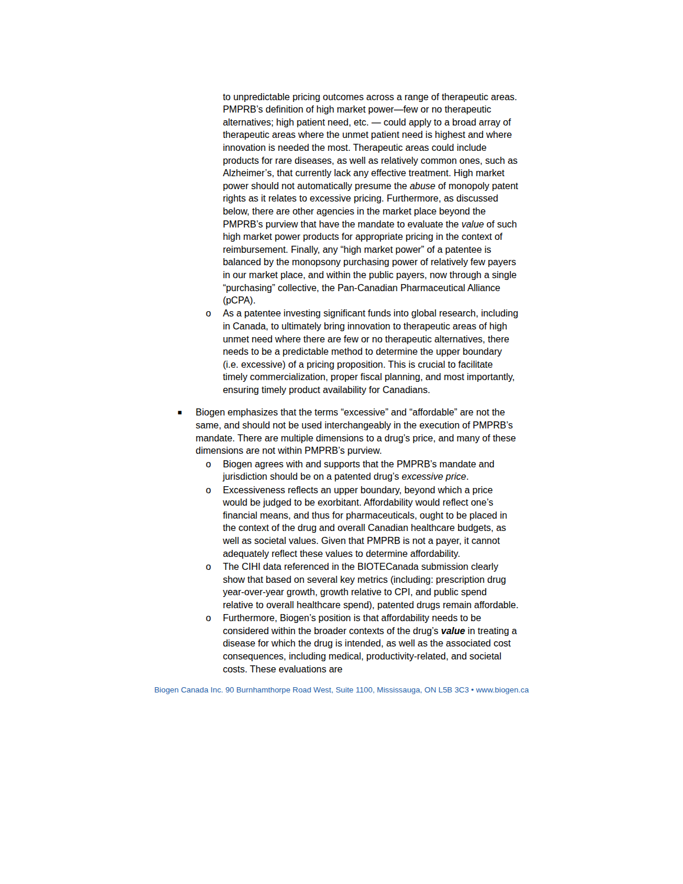to unpredictable pricing outcomes across a range of therapeutic areas. PMPRB’s definition of high market power—few or no therapeutic alternatives; high patient need, etc. — could apply to a broad array of therapeutic areas where the unmet patient need is highest and where innovation is needed the most. Therapeutic areas could include products for rare diseases, as well as relatively common ones, such as Alzheimer’s, that currently lack any effective treatment. High market power should not automatically presume the abuse of monopoly patent rights as it relates to excessive pricing. Furthermore, as discussed below, there are other agencies in the market place beyond the PMPRB’s purview that have the mandate to evaluate the value of such high market power products for appropriate pricing in the context of reimbursement. Finally, any “high market power” of a patentee is balanced by the monopsony purchasing power of relatively few payers in our market place, and within the public payers, now through a single “purchasing” collective, the Pan-Canadian Pharmaceutical Alliance (pCPA).
o
As a patentee investing significant funds into global research, including in Canada, to ultimately bring innovation to therapeutic areas of high unmet need where there are few or no therapeutic alternatives, there needs to be a predictable method to determine the upper boundary (i.e. excessive) of a pricing proposition. This is crucial to facilitate timely commercialization, proper fiscal planning, and most importantly, ensuring timely product availability for Canadians.
■
Biogen emphasizes that the terms “excessive” and “affordable” are not the same, and should not be used interchangeably in the execution of PMPRB’s mandate. There are multiple dimensions to a drug’s price, and many of these dimensions are not within PMPRB’s purview.
o
Biogen agrees with and supports that the PMPRB’s mandate and jurisdiction should be on a patented drug’s excessive price.
o
Excessiveness reflects an upper boundary, beyond which a price would be judged to be exorbitant. Affordability would reflect one’s financial means, and thus for pharmaceuticals, ought to be placed in the context of the drug and overall Canadian healthcare budgets, as well as societal values. Given that PMPRB is not a payer, it cannot adequately reflect these values to determine affordability.
o
The CIHI data referenced in the BIOTECanada submission clearly show that based on several key metrics (including: prescription drug year-over-year growth, growth relative to CPI, and public spend relative to overall healthcare spend), patented drugs remain affordable.
o
Furthermore, Biogen’s position is that affordability needs to be considered within the broader contexts of the drug’s value in treating a disease for which the drug is intended, as well as the associated cost consequences, including medical, productivity-related, and societal costs. These evaluations are
Biogen Canada Inc. 90 Burnhamthorpe Road West, Suite 1100, Mississauga, ON L5B 3C3 • www.biogen.ca